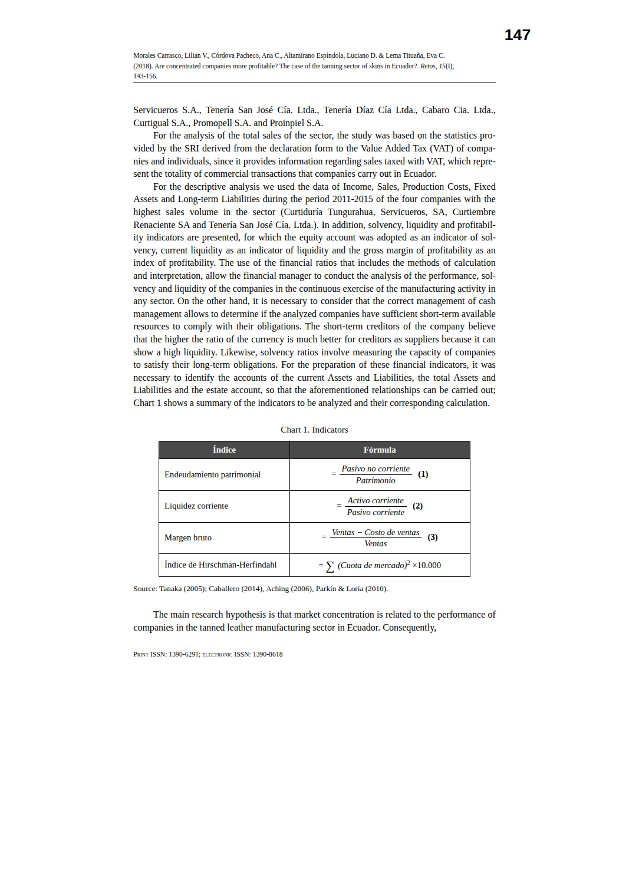147
Morales Carrasco, Lilian V., Córdova Pacheco, Ana C., Altamirano Espíndola, Luciano D. & Lema Tituaña, Eva C. (2018). Are concentrated companies more profitable? The case of the tanning sector of skins in Ecuador?. Retos, 15(I), 143-156.
Servicueros S.A., Tenería San José Cía. Ltda., Tenería Díaz Cía Ltda., Cabaro Cia. Ltda., Curtigual S.A., Promopell S.A. and Proinpiel S.A.
For the analysis of the total sales of the sector, the study was based on the statistics provided by the SRI derived from the declaration form to the Value Added Tax (VAT) of companies and individuals, since it provides information regarding sales taxed with VAT, which represent the totality of commercial transactions that companies carry out in Ecuador.
For the descriptive analysis we used the data of Income, Sales, Production Costs, Fixed Assets and Long-term Liabilities during the period 2011-2015 of the four companies with the highest sales volume in the sector (Curtiduría Tungurahua, Servicueros, SA, Curtiembre Renaciente SA and Tenería San José Cía. Ltda.). In addition, solvency, liquidity and profitability indicators are presented, for which the equity account was adopted as an indicator of solvency, current liquidity as an indicator of liquidity and the gross margin of profitability as an index of profitability. The use of the financial ratios that includes the methods of calculation and interpretation, allow the financial manager to conduct the analysis of the performance, solvency and liquidity of the companies in the continuous exercise of the manufacturing activity in any sector. On the other hand, it is necessary to consider that the correct management of cash management allows to determine if the analyzed companies have sufficient short-term available resources to comply with their obligations. The short-term creditors of the company believe that the higher the ratio of the currency is much better for creditors as suppliers because it can show a high liquidity. Likewise, solvency ratios involve measuring the capacity of companies to satisfy their long-term obligations. For the preparation of these financial indicators, it was necessary to identify the accounts of the current Assets and Liabilities, the total Assets and Liabilities and the estate account, so that the aforementioned relationships can be carried out; Chart 1 shows a summary of the indicators to be analyzed and their corresponding calculation.
Chart 1. Indicators
| Índice | Fórmula |
| --- | --- |
| Endeudamiento patrimonial | = Pasivo no corriente Patrimonio (1) |
| Liquidez corriente | = Activo corriente Pasivo corriente (2) |
| Margen bruto | = Ventas − Costo de ventas Ventas (3) |
| Índice de Hirschman-Herfindahl | = ∑ ( Cuota de mercado ) 2 ×10.000 |
Source: Tanaka (2005); Caballero (2014), Aching (2006), Parkin & Loría (2010).
The main research hypothesis is that market concentration is related to the performance of companies in the tanned leather manufacturing sector in Ecuador. Consequently,
Print ISSN: 1390-6291; electronic ISSN: 1390-8618